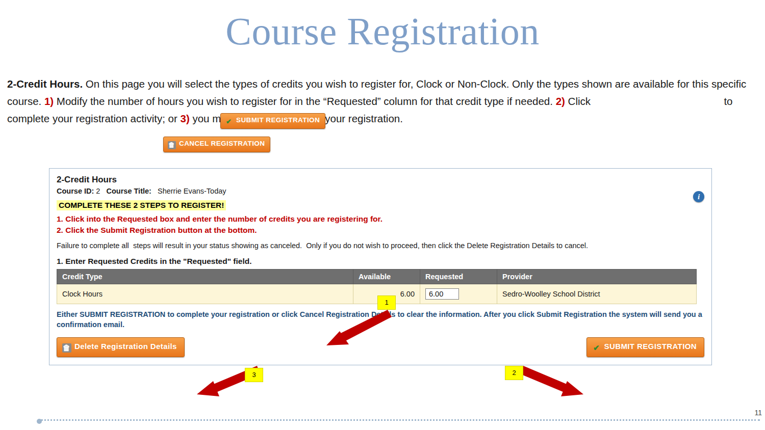Course Registration
2-Credit Hours. On this page you will select the types of credits you wish to register for, Clock or Non-Clock. Only the types shown are available for this specific course. 1) Modify the number of hours you wish to register for in the “Requested” column for that credit type if needed. 2) Click to complete your registration activity; or 3) you may also click to cancel your registration.
✔SUBMIT REGISTRATION
🗑CANCEL REGISTRATION
i
2-Credit Hours
Course ID: 2 Course Title: Sherrie Evans-Today
COMPLETE THESE 2 STEPS TO REGISTER!
1. Click into the Requested box and enter the number of credits you are registering for.
2. Click the Submit Registration button at the bottom.
Failure to complete all steps will result in your status showing as canceled. Only if you do not wish to proceed, then click the Delete Registration Details to cancel.
1. Enter Requested Credits in the "Requested" field.
| Credit Type | Available | Requested | Provider |
| --- | --- | --- | --- |
| Clock Hours | 6.00 | 6.00 | Sedro-Woolley School District |
Either SUBMIT REGISTRATION to complete your registration or click Cancel Registration Details to clear the information. After you click Submit Registration the system will send you a confirmation email.
🗑Delete Registration Details ✔SUBMIT REGISTRATION
1
2
3
11